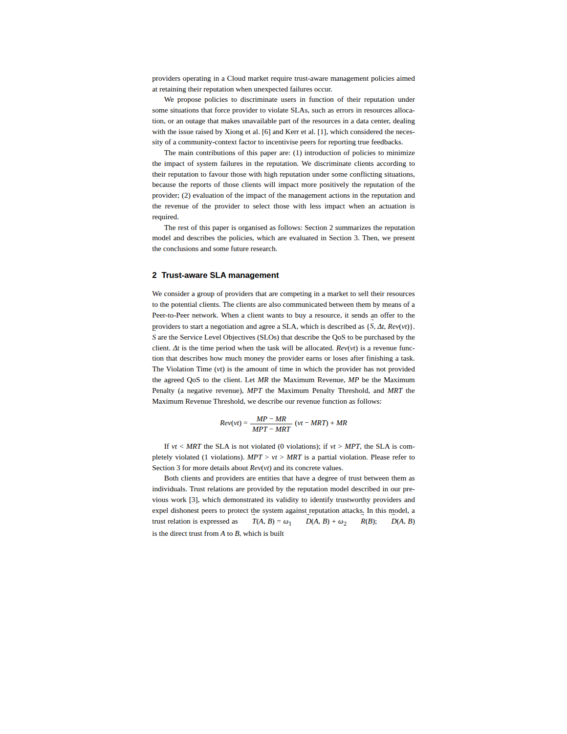providers operating in a Cloud market require trust-aware management policies aimed at retaining their reputation when unexpected failures occur.
We propose policies to discriminate users in function of their reputation under some situations that force provider to violate SLAs, such as errors in resources allocation, or an outage that makes unavailable part of the resources in a data center, dealing with the issue raised by Xiong et al. [6] and Kerr et al. [1], which considered the necessity of a community-context factor to incentivise peers for reporting true feedbacks.
The main contributions of this paper are: (1) introduction of policies to minimize the impact of system failures in the reputation. We discriminate clients according to their reputation to favour those with high reputation under some conflicting situations, because the reports of those clients will impact more positively the reputation of the provider; (2) evaluation of the impact of the management actions in the reputation and the revenue of the provider to select those with less impact when an actuation is required.
The rest of this paper is organised as follows: Section 2 summarizes the reputation model and describes the policies, which are evaluated in Section 3. Then, we present the conclusions and some future research.
2 Trust-aware SLA management
We consider a group of providers that are competing in a market to sell their resources to the potential clients. The clients are also communicated between them by means of a Peer-to-Peer network. When a client wants to buy a resource, it sends an offer to the providers to start a negotiation and agree a SLA, which is described as {S, Δt, Rev(vt)}. S are the Service Level Objectives (SLOs) that describe the QoS to be purchased by the client. Δt is the time period when the task will be allocated. Rev(vt) is a revenue function that describes how much money the provider earns or loses after finishing a task. The Violation Time (vt) is the amount of time in which the provider has not provided the agreed QoS to the client. Let MR the Maximum Revenue, MP be the Maximum Penalty (a negative revenue), MPT the Maximum Penalty Threshold, and MRT the Maximum Revenue Threshold, we describe our revenue function as follows:
Rev(vt) = MP − MR MPT − MRT (vt − MRT) + MR
If vt < MRT the SLA is not violated (0 violations); if vt > MPT, the SLA is completely violated (1 violations). MPT > vt > MRT is a partial violation. Please refer to Section 3 for more details about Rev(vt) and its concrete values.
Both clients and providers are entities that have a degree of trust between them as individuals. Trust relations are provided by the reputation model described in our previous work [3], which demonstrated its validity to identify trustworthy providers and expel dishonest peers to protect the system against reputation attacks. In this model, a trust relation is expressed as T(A, B) = ω1 D(A, B) + ω2 R(B); D(A, B) is the direct trust from A to B, which is built